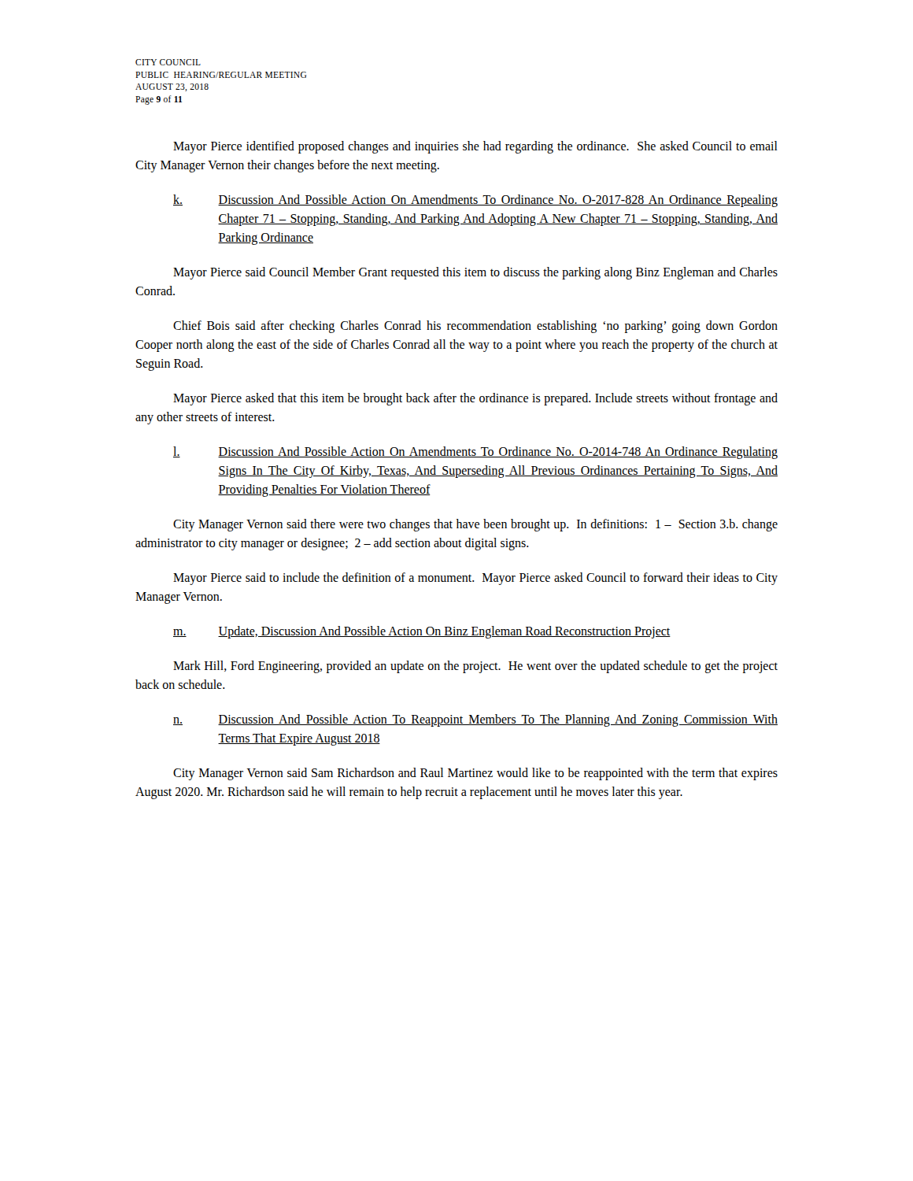CITY COUNCIL
PUBLIC HEARING/REGULAR MEETING
AUGUST 23, 2018
Page 9 of 11
Mayor Pierce identified proposed changes and inquiries she had regarding the ordinance. She asked Council to email City Manager Vernon their changes before the next meeting.
k. Discussion And Possible Action On Amendments To Ordinance No. O-2017-828 An Ordinance Repealing Chapter 71 – Stopping, Standing, And Parking And Adopting A New Chapter 71 – Stopping, Standing, And Parking Ordinance
Mayor Pierce said Council Member Grant requested this item to discuss the parking along Binz Engleman and Charles Conrad.
Chief Bois said after checking Charles Conrad his recommendation establishing ‘no parking’ going down Gordon Cooper north along the east of the side of Charles Conrad all the way to a point where you reach the property of the church at Seguin Road.
Mayor Pierce asked that this item be brought back after the ordinance is prepared. Include streets without frontage and any other streets of interest.
l. Discussion And Possible Action On Amendments To Ordinance No. O-2014-748 An Ordinance Regulating Signs In The City Of Kirby, Texas, And Superseding All Previous Ordinances Pertaining To Signs, And Providing Penalties For Violation Thereof
City Manager Vernon said there were two changes that have been brought up. In definitions: 1 – Section 3.b. change administrator to city manager or designee; 2 – add section about digital signs.
Mayor Pierce said to include the definition of a monument. Mayor Pierce asked Council to forward their ideas to City Manager Vernon.
m. Update, Discussion And Possible Action On Binz Engleman Road Reconstruction Project
Mark Hill, Ford Engineering, provided an update on the project. He went over the updated schedule to get the project back on schedule.
n. Discussion And Possible Action To Reappoint Members To The Planning And Zoning Commission With Terms That Expire August 2018
City Manager Vernon said Sam Richardson and Raul Martinez would like to be reappointed with the term that expires August 2020. Mr. Richardson said he will remain to help recruit a replacement until he moves later this year.